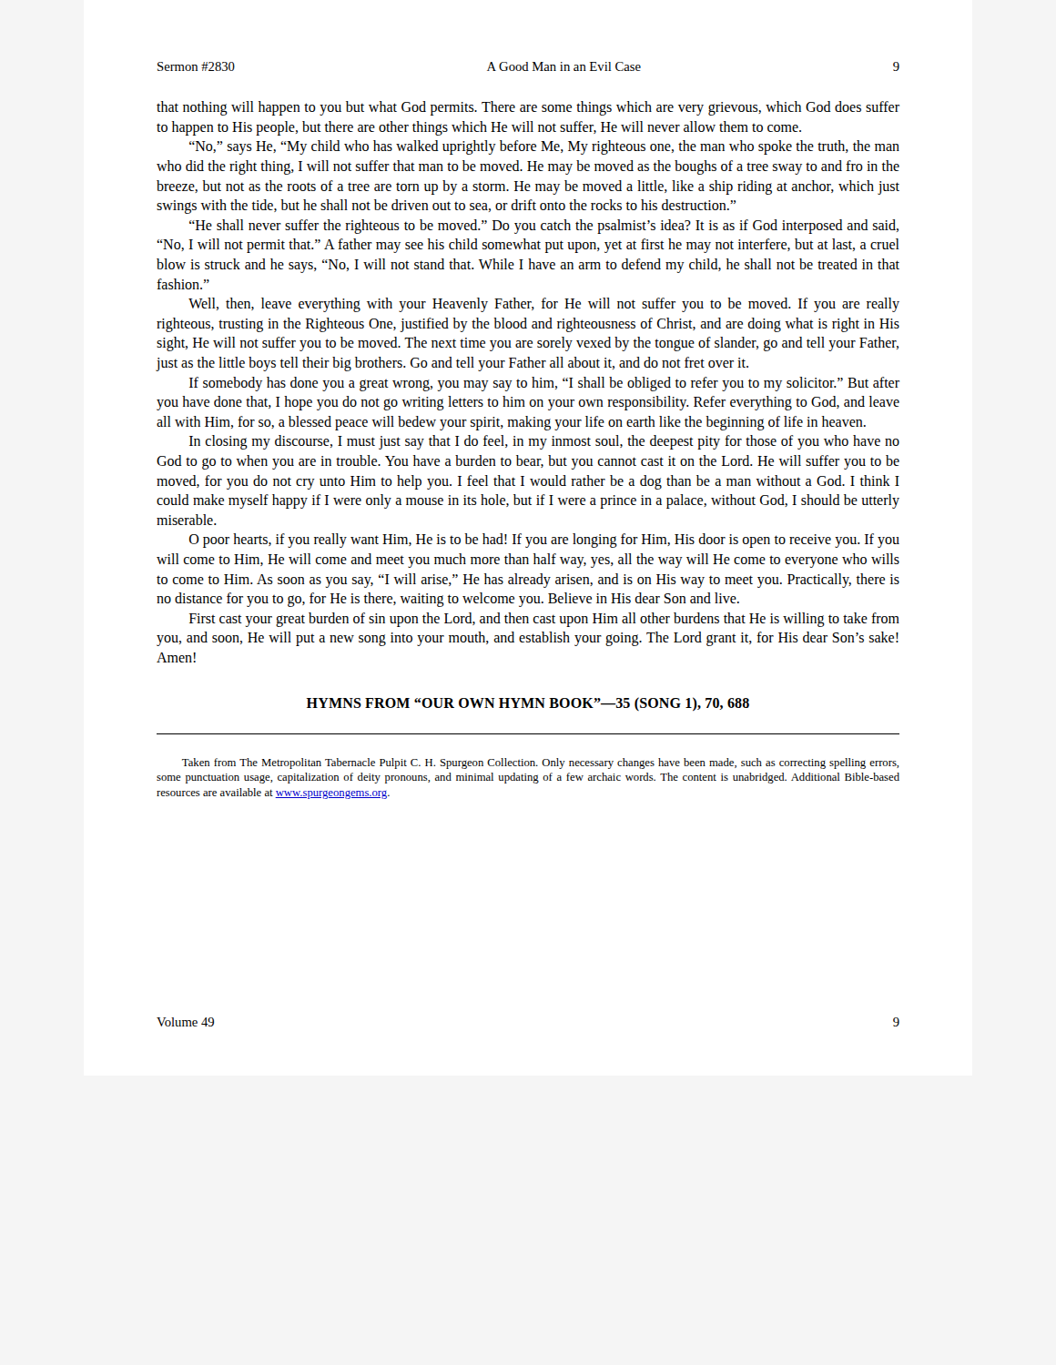Sermon #2830 A Good Man in an Evil Case 9
that nothing will happen to you but what God permits. There are some things which are very grievous, which God does suffer to happen to His people, but there are other things which He will not suffer, He will never allow them to come.
“No,” says He, “My child who has walked uprightly before Me, My righteous one, the man who spoke the truth, the man who did the right thing, I will not suffer that man to be moved. He may be moved as the boughs of a tree sway to and fro in the breeze, but not as the roots of a tree are torn up by a storm. He may be moved a little, like a ship riding at anchor, which just swings with the tide, but he shall not be driven out to sea, or drift onto the rocks to his destruction.”
“He shall never suffer the righteous to be moved.” Do you catch the psalmist’s idea? It is as if God interposed and said, “No, I will not permit that.” A father may see his child somewhat put upon, yet at first he may not interfere, but at last, a cruel blow is struck and he says, “No, I will not stand that. While I have an arm to defend my child, he shall not be treated in that fashion.”
Well, then, leave everything with your Heavenly Father, for He will not suffer you to be moved. If you are really righteous, trusting in the Righteous One, justified by the blood and righteousness of Christ, and are doing what is right in His sight, He will not suffer you to be moved. The next time you are sorely vexed by the tongue of slander, go and tell your Father, just as the little boys tell their big brothers. Go and tell your Father all about it, and do not fret over it.
If somebody has done you a great wrong, you may say to him, “I shall be obliged to refer you to my solicitor.” But after you have done that, I hope you do not go writing letters to him on your own responsibility. Refer everything to God, and leave all with Him, for so, a blessed peace will bedew your spirit, making your life on earth like the beginning of life in heaven.
In closing my discourse, I must just say that I do feel, in my inmost soul, the deepest pity for those of you who have no God to go to when you are in trouble. You have a burden to bear, but you cannot cast it on the Lord. He will suffer you to be moved, for you do not cry unto Him to help you. I feel that I would rather be a dog than be a man without a God. I think I could make myself happy if I were only a mouse in its hole, but if I were a prince in a palace, without God, I should be utterly miserable.
O poor hearts, if you really want Him, He is to be had! If you are longing for Him, His door is open to receive you. If you will come to Him, He will come and meet you much more than half way, yes, all the way will He come to everyone who wills to come to Him. As soon as you say, “I will arise,” He has already arisen, and is on His way to meet you. Practically, there is no distance for you to go, for He is there, waiting to welcome you. Believe in His dear Son and live.
First cast your great burden of sin upon the Lord, and then cast upon Him all other burdens that He is willing to take from you, and soon, He will put a new song into your mouth, and establish your going. The Lord grant it, for His dear Son’s sake! Amen!
HYMNS FROM “OUR OWN HYMN BOOK”—35 (SONG 1), 70, 688
Taken from The Metropolitan Tabernacle Pulpit C. H. Spurgeon Collection. Only necessary changes have been made, such as correcting spelling errors, some punctuation usage, capitalization of deity pronouns, and minimal updating of a few archaic words. The content is unabridged. Additional Bible-based resources are available at www.spurgeongems.org.
Volume 49 9